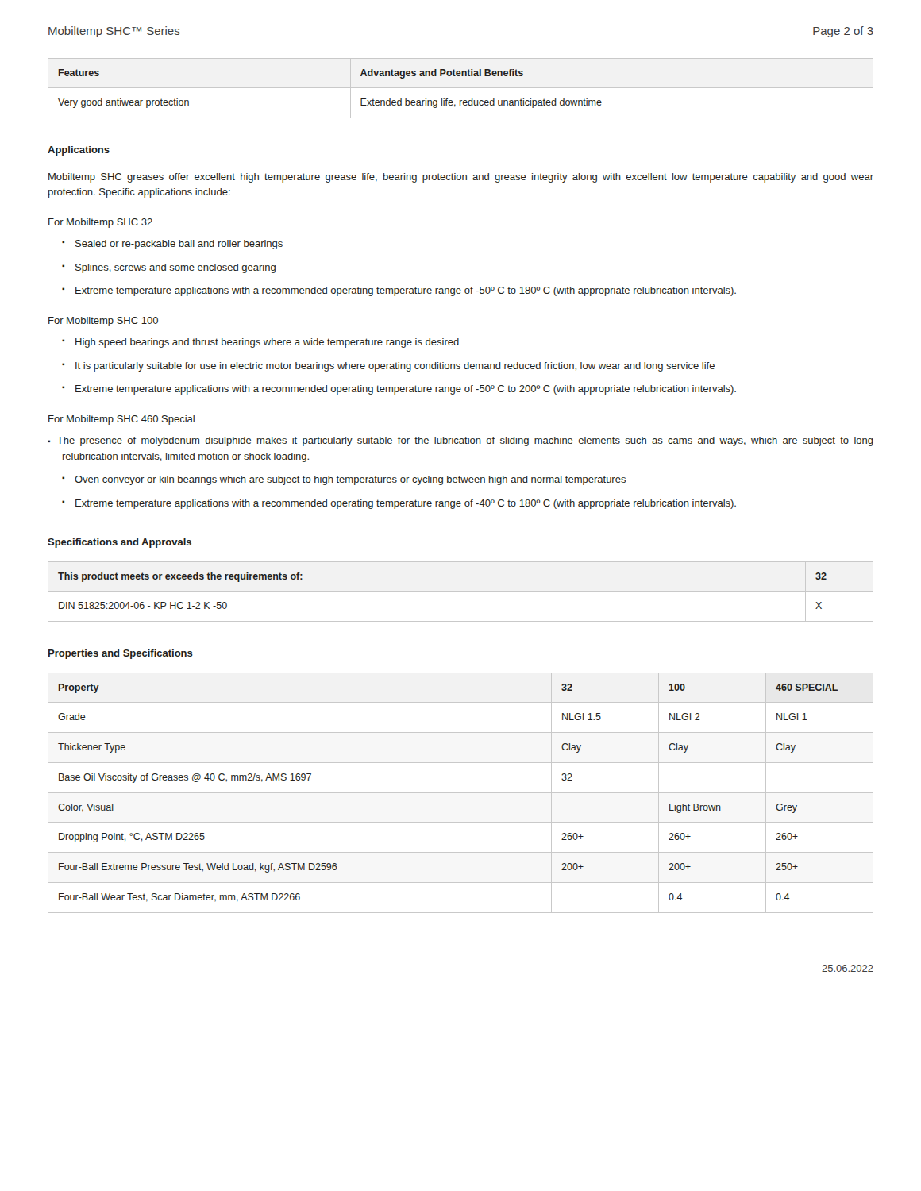Mobiltemp SHC™ Series Page 2 of 3
| Features | Advantages and Potential Benefits |
| --- | --- |
| Very good antiwear protection | Extended bearing life, reduced unanticipated downtime |
Applications
Mobiltemp SHC greases offer excellent high temperature grease life, bearing protection and grease integrity along with excellent low temperature capability and good wear protection. Specific applications include:
For Mobiltemp SHC 32
Sealed or re-packable ball and roller bearings
Splines, screws and some enclosed gearing
Extreme temperature applications with a recommended operating temperature range of -50º C to 180º C (with appropriate relubrication intervals).
For Mobiltemp SHC 100
High speed bearings and thrust bearings where a wide temperature range is desired
It is particularly suitable for use in electric motor bearings where operating conditions demand reduced friction, low wear and long service life
Extreme temperature applications with a recommended operating temperature range of -50º C to 200º C (with appropriate relubrication intervals).
For Mobiltemp SHC 460 Special
The presence of molybdenum disulphide makes it particularly suitable for the lubrication of sliding machine elements such as cams and ways, which are subject to long relubrication intervals, limited motion or shock loading.
Oven conveyor or kiln bearings which are subject to high temperatures or cycling between high and normal temperatures
Extreme temperature applications with a recommended operating temperature range of -40º C to 180º C (with appropriate relubrication intervals).
Specifications and Approvals
| This product meets or exceeds the requirements of: | 32 |
| --- | --- |
| DIN 51825:2004-06 - KP HC 1-2 K -50 | X |
Properties and Specifications
| Property | 32 | 100 | 460 SPECIAL |
| --- | --- | --- | --- |
| Grade | NLGI 1.5 | NLGI 2 | NLGI 1 |
| Thickener Type | Clay | Clay | Clay |
| Base Oil Viscosity of Greases @ 40 C, mm2/s, AMS 1697 | 32 | | |
| Color, Visual | | Light Brown | Grey |
| Dropping Point, °C, ASTM D2265 | 260+ | 260+ | 260+ |
| Four-Ball Extreme Pressure Test, Weld Load, kgf, ASTM D2596 | 200+ | 200+ | 250+ |
| Four-Ball Wear Test, Scar Diameter, mm, ASTM D2266 | | 0.4 | 0.4 |
25.06.2022